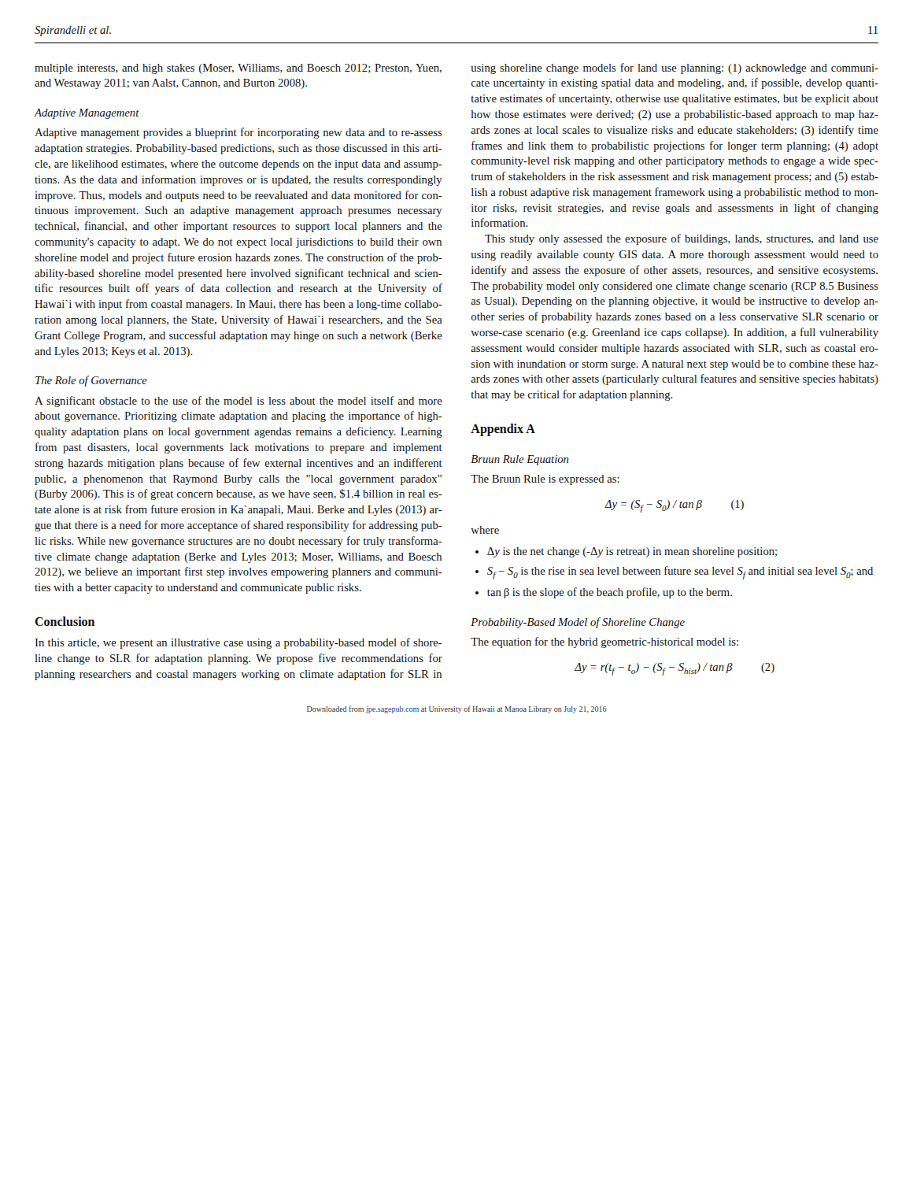Spirandelli et al. 11
multiple interests, and high stakes (Moser, Williams, and Boesch 2012; Preston, Yuen, and Westaway 2011; van Aalst, Cannon, and Burton 2008).
Adaptive Management
Adaptive management provides a blueprint for incorporating new data and to re-assess adaptation strategies. Probability-based predictions, such as those discussed in this article, are likelihood estimates, where the outcome depends on the input data and assumptions. As the data and information improves or is updated, the results correspondingly improve. Thus, models and outputs need to be reevaluated and data monitored for continuous improvement. Such an adaptive management approach presumes necessary technical, financial, and other important resources to support local planners and the community's capacity to adapt. We do not expect local jurisdictions to build their own shoreline model and project future erosion hazards zones. The construction of the probability-based shoreline model presented here involved significant technical and scientific resources built off years of data collection and research at the University of Hawai`i with input from coastal managers. In Maui, there has been a long-time collaboration among local planners, the State, University of Hawai`i researchers, and the Sea Grant College Program, and successful adaptation may hinge on such a network (Berke and Lyles 2013; Keys et al. 2013).
The Role of Governance
A significant obstacle to the use of the model is less about the model itself and more about governance. Prioritizing climate adaptation and placing the importance of high-quality adaptation plans on local government agendas remains a deficiency. Learning from past disasters, local governments lack motivations to prepare and implement strong hazards mitigation plans because of few external incentives and an indifferent public, a phenomenon that Raymond Burby calls the "local government paradox" (Burby 2006). This is of great concern because, as we have seen, $1.4 billion in real estate alone is at risk from future erosion in Ka`anapali, Maui. Berke and Lyles (2013) argue that there is a need for more acceptance of shared responsibility for addressing public risks. While new governance structures are no doubt necessary for truly transformative climate change adaptation (Berke and Lyles 2013; Moser, Williams, and Boesch 2012), we believe an important first step involves empowering planners and communities with a better capacity to understand and communicate public risks.
Conclusion
In this article, we present an illustrative case using a probability-based model of shoreline change to SLR for adaptation planning. We propose five recommendations for planning researchers and coastal managers working on climate adaptation for SLR in using shoreline change models for land use planning: (1) acknowledge and communicate uncertainty in existing spatial data and modeling, and, if possible, develop quantitative estimates of uncertainty, otherwise use qualitative estimates, but be explicit about how those estimates were derived; (2) use a probabilistic-based approach to map hazards zones at local scales to visualize risks and educate stakeholders; (3) identify time frames and link them to probabilistic projections for longer term planning; (4) adopt community-level risk mapping and other participatory methods to engage a wide spectrum of stakeholders in the risk assessment and risk management process; and (5) establish a robust adaptive risk management framework using a probabilistic method to monitor risks, revisit strategies, and revise goals and assessments in light of changing information.
This study only assessed the exposure of buildings, lands, structures, and land use using readily available county GIS data. A more thorough assessment would need to identify and assess the exposure of other assets, resources, and sensitive ecosystems. The probability model only considered one climate change scenario (RCP 8.5 Business as Usual). Depending on the planning objective, it would be instructive to develop another series of probability hazards zones based on a less conservative SLR scenario or worse-case scenario (e.g. Greenland ice caps collapse). In addition, a full vulnerability assessment would consider multiple hazards associated with SLR, such as coastal erosion with inundation or storm surge. A natural next step would be to combine these hazards zones with other assets (particularly cultural features and sensitive species habitats) that may be critical for adaptation planning.
Appendix A
Bruun Rule Equation
The Bruun Rule is expressed as:
Δy = (Sf − S0) / tan β (1)
where
Δy is the net change (-Δy is retreat) in mean shoreline position;
Sf − S0 is the rise in sea level between future sea level Sf and initial sea level S0; and
tan β is the slope of the beach profile, up to the berm.
Probability-Based Model of Shoreline Change
The equation for the hybrid geometric-historical model is:
Δy = r(tf − to) − (Sf − Shist) / tan β (2)
Downloaded from jpe.sagepub.com at University of Hawaii at Manoa Library on July 21, 2016